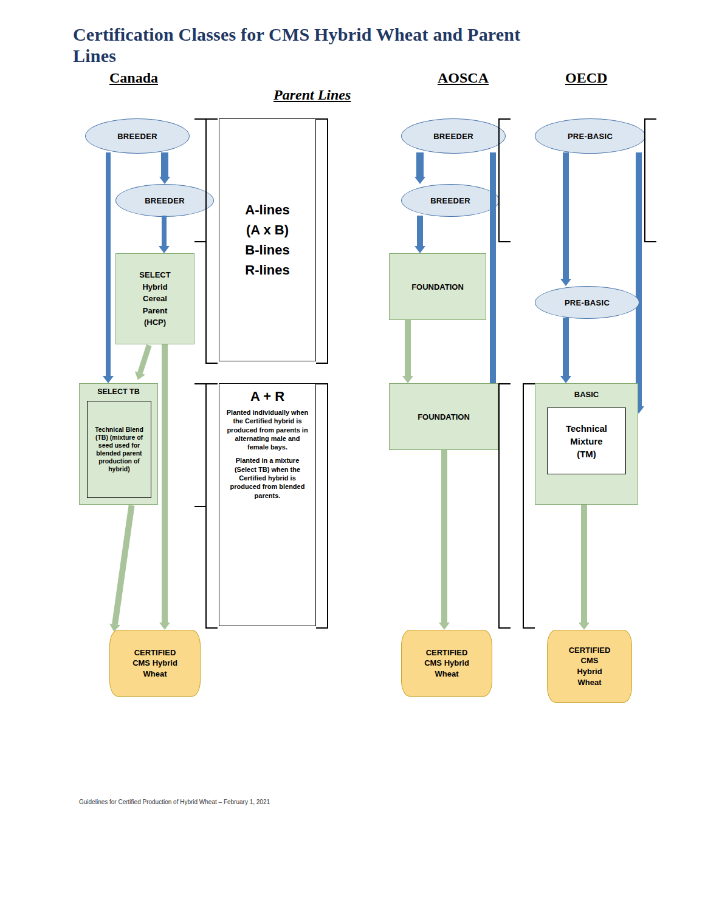Certification Classes for CMS Hybrid Wheat and Parent
Lines
Canada Parent Lines AOSCA OECD
BREEDER
BREEDER
SELECT
Hybrid
Cereal
Parent
(HCP)
SELECT TB
Technical Blend (TB) (mixture of seed used for blended parent production of hybrid)
CERTIFIED
CMS Hybrid
Wheat
A-lines
(A x B)
B-lines
R-lines
A + R
Planted individually when the Certified hybrid is produced from parents in alternating male and female bays.
Planted in a mixture (Select TB) when the Certified hybrid is produced from blended parents.
BREEDER
BREEDER
FOUNDATION
FOUNDATION
CERTIFIED
CMS Hybrid
Wheat
PRE-BASIC
PRE-BASIC
BASIC
Technical
Mixture
(TM)
CERTIFIED
CMS
Hybrid
Wheat
Guidelines for Certified Production of Hybrid Wheat – February 1, 2021